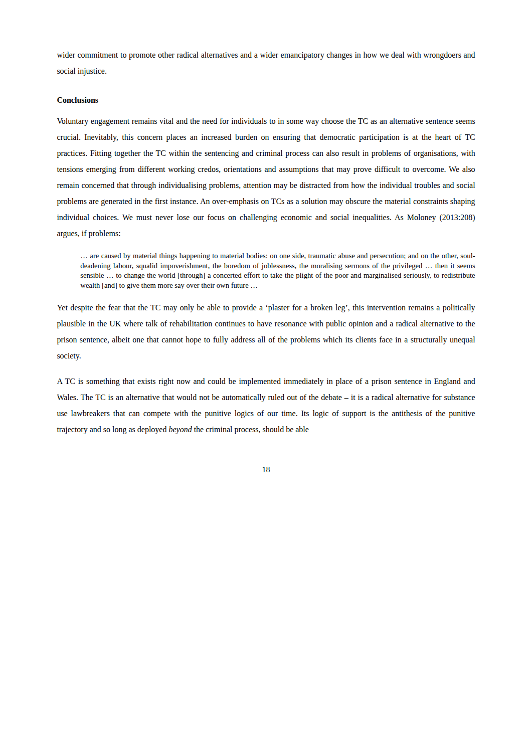wider commitment to promote other radical alternatives and a wider emancipatory changes in how we deal with wrongdoers and social injustice.
Conclusions
Voluntary engagement remains vital and the need for individuals to in some way choose the TC as an alternative sentence seems crucial. Inevitably, this concern places an increased burden on ensuring that democratic participation is at the heart of TC practices. Fitting together the TC within the sentencing and criminal process can also result in problems of organisations, with tensions emerging from different working credos, orientations and assumptions that may prove difficult to overcome. We also remain concerned that through individualising problems, attention may be distracted from how the individual troubles and social problems are generated in the first instance. An over-emphasis on TCs as a solution may obscure the material constraints shaping individual choices. We must never lose our focus on challenging economic and social inequalities. As Moloney (2013:208) argues, if problems:
… are caused by material things happening to material bodies: on one side, traumatic abuse and persecution; and on the other, soul-deadening labour, squalid impoverishment, the boredom of joblessness, the moralising sermons of the privileged … then it seems sensible … to change the world [through] a concerted effort to take the plight of the poor and marginalised seriously, to redistribute wealth [and] to give them more say over their own future …
Yet despite the fear that the TC may only be able to provide a ‘plaster for a broken leg’, this intervention remains a politically plausible in the UK where talk of rehabilitation continues to have resonance with public opinion and a radical alternative to the prison sentence, albeit one that cannot hope to fully address all of the problems which its clients face in a structurally unequal society.
A TC is something that exists right now and could be implemented immediately in place of a prison sentence in England and Wales. The TC is an alternative that would not be automatically ruled out of the debate – it is a radical alternative for substance use lawbreakers that can compete with the punitive logics of our time. Its logic of support is the antithesis of the punitive trajectory and so long as deployed beyond the criminal process, should be able
18